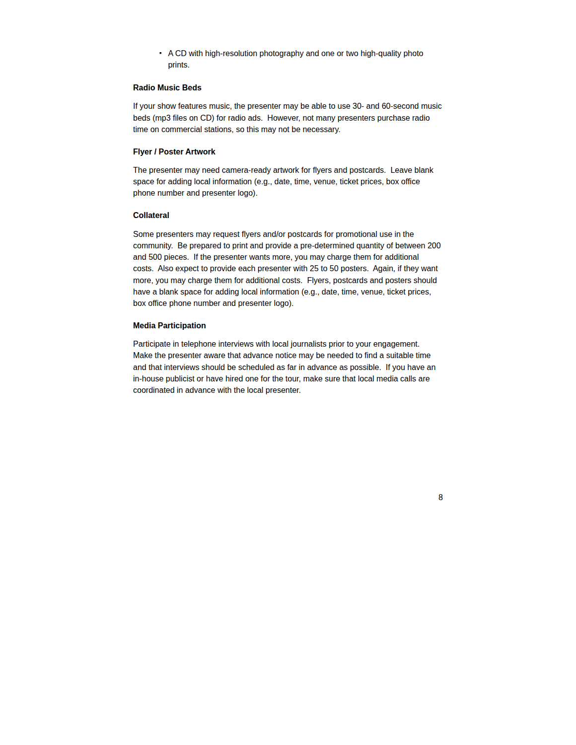A CD with high-resolution photography and one or two high-quality photo prints.
Radio Music Beds
If your show features music, the presenter may be able to use 30- and 60-second music beds (mp3 files on CD) for radio ads. However, not many presenters purchase radio time on commercial stations, so this may not be necessary.
Flyer / Poster Artwork
The presenter may need camera-ready artwork for flyers and postcards. Leave blank space for adding local information (e.g., date, time, venue, ticket prices, box office phone number and presenter logo).
Collateral
Some presenters may request flyers and/or postcards for promotional use in the community. Be prepared to print and provide a pre-determined quantity of between 200 and 500 pieces. If the presenter wants more, you may charge them for additional costs. Also expect to provide each presenter with 25 to 50 posters. Again, if they want more, you may charge them for additional costs. Flyers, postcards and posters should have a blank space for adding local information (e.g., date, time, venue, ticket prices, box office phone number and presenter logo).
Media Participation
Participate in telephone interviews with local journalists prior to your engagement. Make the presenter aware that advance notice may be needed to find a suitable time and that interviews should be scheduled as far in advance as possible. If you have an in-house publicist or have hired one for the tour, make sure that local media calls are coordinated in advance with the local presenter.
8